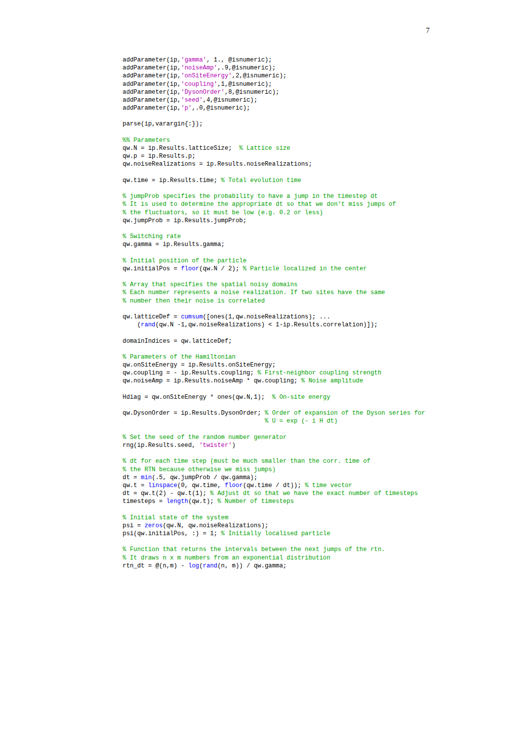7
addParameter(ip,'gamma', 1., @isnumeric);
addParameter(ip,'noiseAmp',.9,@isnumeric);
addParameter(ip,'onSiteEnergy',2,@isnumeric);
addParameter(ip,'coupling',1,@isnumeric);
addParameter(ip,'DysonOrder',8,@isnumeric);
addParameter(ip,'seed',4,@isnumeric);
addParameter(ip,'p',.0,@isnumeric);

parse(ip,varargin{:});

%% Parameters
qw.N = ip.Results.latticeSize;  % Lattice size
qw.p = ip.Results.p;
qw.noiseRealizations = ip.Results.noiseRealizations;

qw.time = ip.Results.time; % Total evolution time

% jumpProb specifies the probability to have a jump in the timestep dt
% It is used to determine the appropriate dt so that we don't miss jumps of
% the fluctuators, so it must be low (e.g. 0.2 or less)
qw.jumpProb = ip.Results.jumpProb;

% Switching rate
qw.gamma = ip.Results.gamma;

% Initial position of the particle
qw.initialPos = floor(qw.N / 2); % Particle localized in the center

% Array that specifies the spatial noisy domains
% Each number represents a noise realization. If two sites have the same
% number then their noise is correlated

qw.latticeDef = cumsum([ones(1,qw.noiseRealizations); ...
    (rand(qw.N -1,qw.noiseRealizations) < 1-ip.Results.correlation)]);

domainIndices = qw.latticeDef;

% Parameters of the Hamiltonian
qw.onSiteEnergy = ip.Results.onSiteEnergy;
qw.coupling = - ip.Results.coupling; % First-neighbor coupling strength
qw.noiseAmp = ip.Results.noiseAmp * qw.coupling; % Noise amplitude

Hdiag = qw.onSiteEnergy * ones(qw.N,1);  % On-site energy

qw.DysonOrder = ip.Results.DysonOrder; % Order of expansion of the Dyson series for
                                       % U = exp (- i H dt)

% Set the seed of the random number generator
rng(ip.Results.seed, 'twister')

% dt for each time step (must be much smaller than the corr. time of
% the RTN because otherwise we miss jumps)
dt = min(.5, qw.jumpProb / qw.gamma);
qw.t = linspace(0, qw.time, floor(qw.time / dt)); % time vector
dt = qw.t(2) - qw.t(1); % Adjust dt so that we have the exact number of timesteps
timesteps = length(qw.t); % Number of timesteps

% Initial state of the system
psi = zeros(qw.N, qw.noiseRealizations);
psi(qw.initialPos, :) = 1; % Initially localised particle

% Function that returns the intervals between the next jumps of the rtn.
% It draws n x m numbers from an exponential distribution
rtn_dt = @(n,m) - log(rand(n, m)) / qw.gamma;